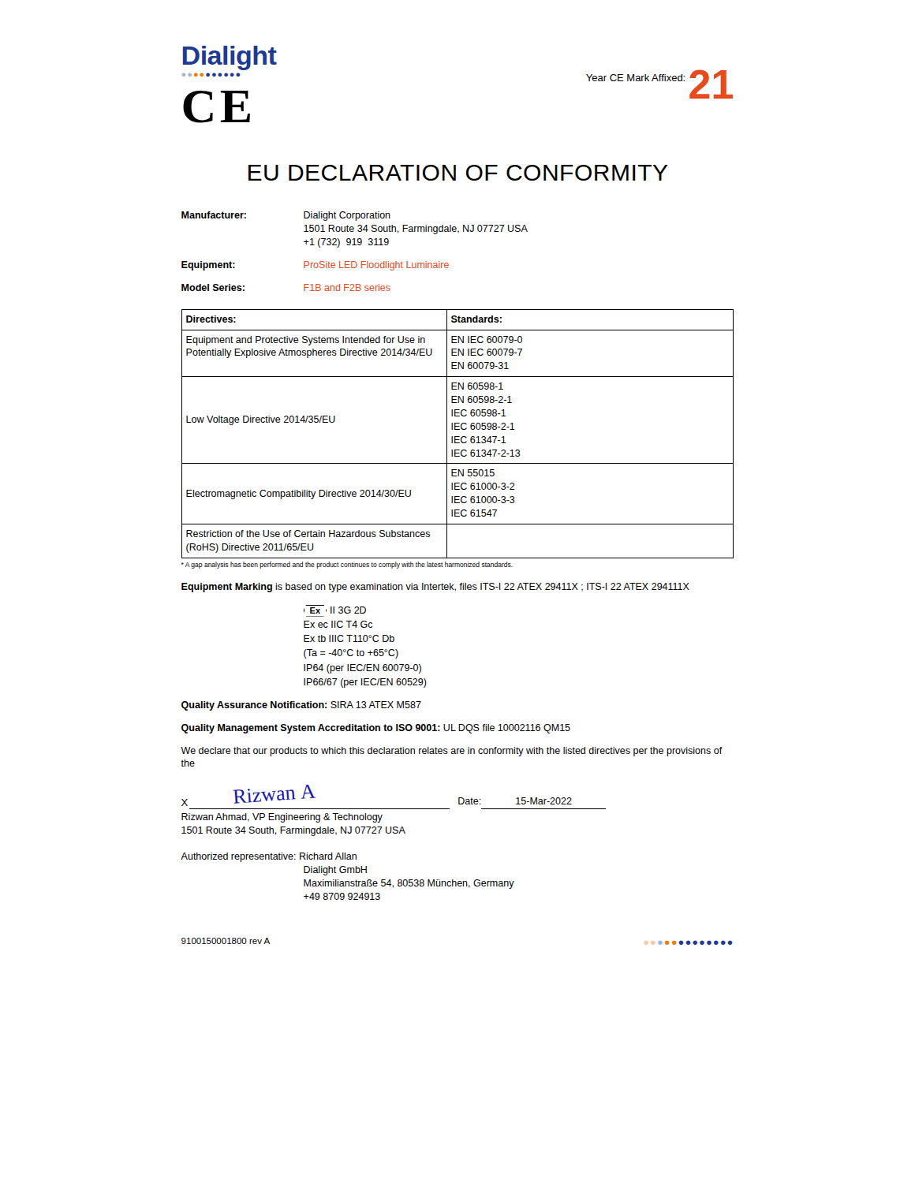Dialight
●●●●●●●●●●
C E
Year CE Mark Affixed: 21
EU DECLARATION OF CONFORMITY
Manufacturer:
Dialight Corporation 1501 Route 34 South, Farmingdale, NJ 07727 USA +1 (732) 919 3119
Equipment:
ProSite LED Floodlight Luminaire
Model Series:
F1B and F2B series
| Directives: | Standards: |
| --- | --- |
| Equipment and Protective Systems Intended for Use in Potentially Explosive Atmospheres Directive 2014/34/EU | EN IEC 60079-0 EN IEC 60079-7 EN 60079-31 |
| Low Voltage Directive 2014/35/EU | EN 60598-1 EN 60598-2-1 IEC 60598-1 IEC 60598-2-1 IEC 61347-1 IEC 61347-2-13 |
| Electromagnetic Compatibility Directive 2014/30/EU | EN 55015 IEC 61000-3-2 IEC 61000-3-3 IEC 61547 |
| Restriction of the Use of Certain Hazardous Substances (RoHS) Directive 2011/65/EU | |
* A gap analysis has been performed and the product continues to comply with the latest harmonized standards.
Equipment Marking is based on type examination via Intertek, files ITS-I 22 ATEX 29411X ; ITS-I 22 ATEX 294111X
Ex II 3G 2D
Ex ec IIC T4 Gc
Ex tb IIIC T110°C Db
(Ta = -40°C to +65°C)
IP64 (per IEC/EN 60079-0)
IP66/67 (per IEC/EN 60529)
Quality Assurance Notification: SIRA 13 ATEX M587
Quality Management System Accreditation to ISO 9001: UL DQS file 10002116 QM15
We declare that our products to which this declaration relates are in conformity with the listed directives per the provisions of the
X Rizwan A Date:15-Mar-2022
Rizwan Ahmad, VP Engineering & Technology
1501 Route 34 South, Farmingdale, NJ 07727 USA
Authorized representative: Richard Allan
Dialight GmbH
Maximilianstraße 54, 80538 München, Germany
+49 8709 924913
9100150001800 rev A
●●●●●●●●●●●●●